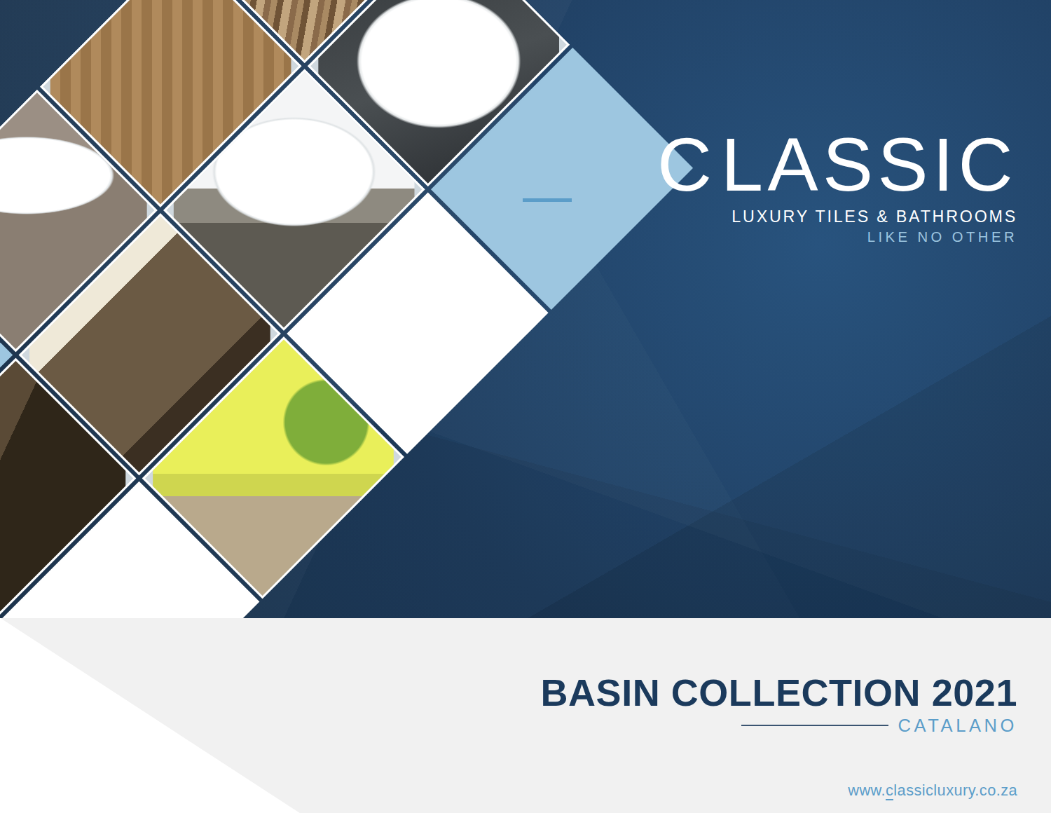Classic
Luxury Tiles & Bathrooms
Like no other
Basin Collection 2021
Catalano
www.classicluxury.co.za